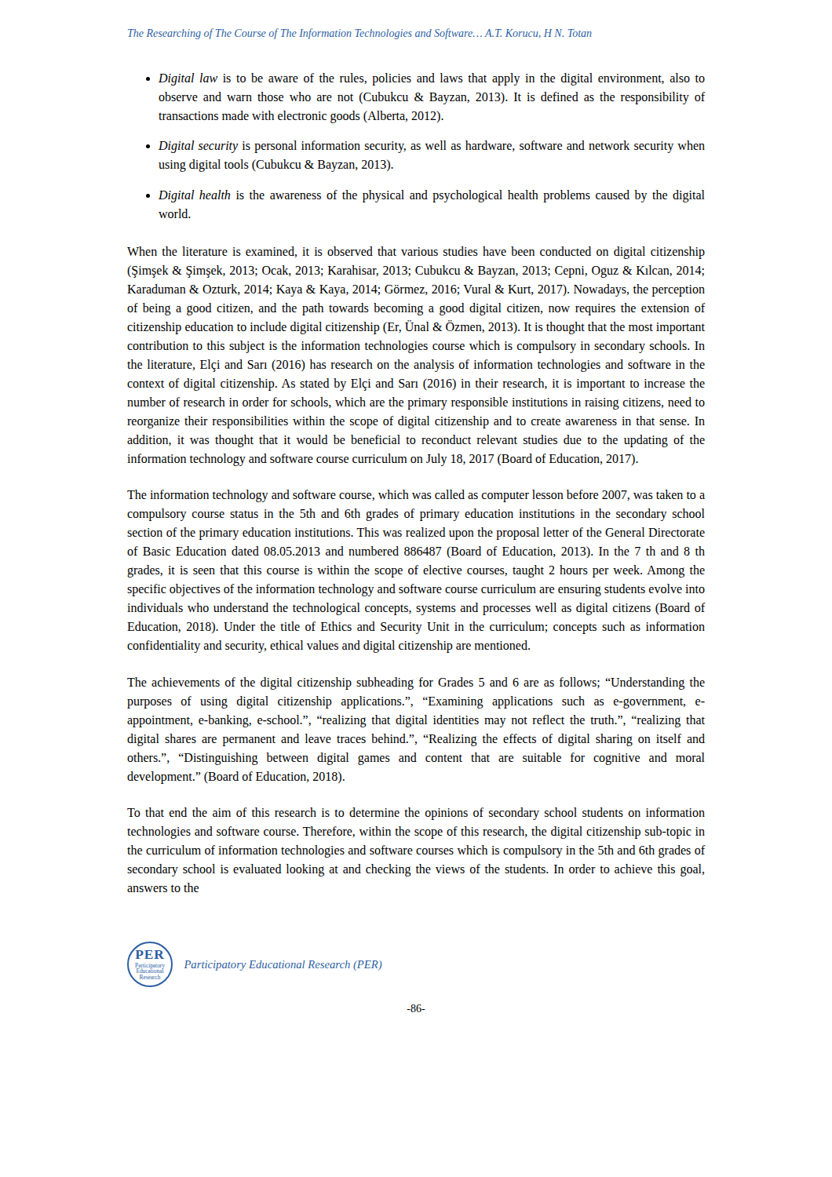The Researching of The Course of The Information Technologies and Software… A.T. Korucu, H N. Totan
Digital law is to be aware of the rules, policies and laws that apply in the digital environment, also to observe and warn those who are not (Cubukcu & Bayzan, 2013). It is defined as the responsibility of transactions made with electronic goods (Alberta, 2012).
Digital security is personal information security, as well as hardware, software and network security when using digital tools (Cubukcu & Bayzan, 2013).
Digital health is the awareness of the physical and psychological health problems caused by the digital world.
When the literature is examined, it is observed that various studies have been conducted on digital citizenship (Şimşek & Şimşek, 2013; Ocak, 2013; Karahisar, 2013; Cubukcu & Bayzan, 2013; Cepni, Oguz & Kılcan, 2014; Karaduman & Ozturk, 2014; Kaya & Kaya, 2014; Görmez, 2016; Vural & Kurt, 2017). Nowadays, the perception of being a good citizen, and the path towards becoming a good digital citizen, now requires the extension of citizenship education to include digital citizenship (Er, Ünal & Özmen, 2013). It is thought that the most important contribution to this subject is the information technologies course which is compulsory in secondary schools. In the literature, Elçi and Sarı (2016) has research on the analysis of information technologies and software in the context of digital citizenship. As stated by Elçi and Sarı (2016) in their research, it is important to increase the number of research in order for schools, which are the primary responsible institutions in raising citizens, need to reorganize their responsibilities within the scope of digital citizenship and to create awareness in that sense. In addition, it was thought that it would be beneficial to reconduct relevant studies due to the updating of the information technology and software course curriculum on July 18, 2017 (Board of Education, 2017).
The information technology and software course, which was called as computer lesson before 2007, was taken to a compulsory course status in the 5th and 6th grades of primary education institutions in the secondary school section of the primary education institutions. This was realized upon the proposal letter of the General Directorate of Basic Education dated 08.05.2013 and numbered 886487 (Board of Education, 2013). In the 7 th and 8 th grades, it is seen that this course is within the scope of elective courses, taught 2 hours per week. Among the specific objectives of the information technology and software course curriculum are ensuring students evolve into individuals who understand the technological concepts, systems and processes well as digital citizens (Board of Education, 2018). Under the title of Ethics and Security Unit in the curriculum; concepts such as information confidentiality and security, ethical values and digital citizenship are mentioned.
The achievements of the digital citizenship subheading for Grades 5 and 6 are as follows; “Understanding the purposes of using digital citizenship applications.”, “Examining applications such as e-government, e-appointment, e-banking, e-school.”, “realizing that digital identities may not reflect the truth.”, “realizing that digital shares are permanent and leave traces behind.”, “Realizing the effects of digital sharing on itself and others.”, “Distinguishing between digital games and content that are suitable for cognitive and moral development.” (Board of Education, 2018).
To that end the aim of this research is to determine the opinions of secondary school students on information technologies and software course. Therefore, within the scope of this research, the digital citizenship sub-topic in the curriculum of information technologies and software courses which is compulsory in the 5th and 6th grades of secondary school is evaluated looking at and checking the views of the students. In order to achieve this goal, answers to the
PER Participatory
Educational
Research
Participatory Educational Research (PER)
-86-